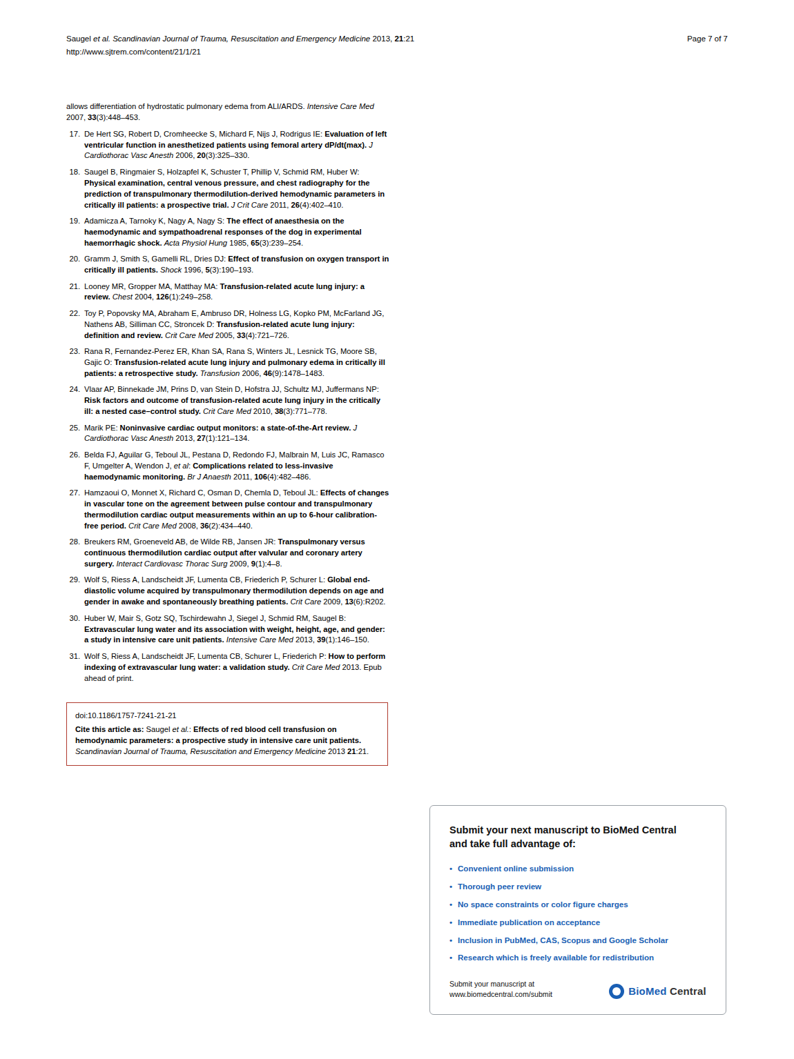Saugel et al. Scandinavian Journal of Trauma, Resuscitation and Emergency Medicine 2013, 21:21
http://www.sjtrem.com/content/21/1/21
Page 7 of 7
allows differentiation of hydrostatic pulmonary edema from ALI/ARDS. Intensive Care Med 2007, 33(3):448–453.
17. De Hert SG, Robert D, Cromheecke S, Michard F, Nijs J, Rodrigus IE: Evaluation of left ventricular function in anesthetized patients using femoral artery dP/dt(max). J Cardiothorac Vasc Anesth 2006, 20(3):325–330.
18. Saugel B, Ringmaier S, Holzapfel K, Schuster T, Phillip V, Schmid RM, Huber W: Physical examination, central venous pressure, and chest radiography for the prediction of transpulmonary thermodilution-derived hemodynamic parameters in critically ill patients: a prospective trial. J Crit Care 2011, 26(4):402–410.
19. Adamicza A, Tarnoky K, Nagy A, Nagy S: The effect of anaesthesia on the haemodynamic and sympathoadrenal responses of the dog in experimental haemorrhagic shock. Acta Physiol Hung 1985, 65(3):239–254.
20. Gramm J, Smith S, Gamelli RL, Dries DJ: Effect of transfusion on oxygen transport in critically ill patients. Shock 1996, 5(3):190–193.
21. Looney MR, Gropper MA, Matthay MA: Transfusion-related acute lung injury: a review. Chest 2004, 126(1):249–258.
22. Toy P, Popovsky MA, Abraham E, Ambruso DR, Holness LG, Kopko PM, McFarland JG, Nathens AB, Silliman CC, Stroncek D: Transfusion-related acute lung injury: definition and review. Crit Care Med 2005, 33(4):721–726.
23. Rana R, Fernandez-Perez ER, Khan SA, Rana S, Winters JL, Lesnick TG, Moore SB, Gajic O: Transfusion-related acute lung injury and pulmonary edema in critically ill patients: a retrospective study. Transfusion 2006, 46(9):1478–1483.
24. Vlaar AP, Binnekade JM, Prins D, van Stein D, Hofstra JJ, Schultz MJ, Juffermans NP: Risk factors and outcome of transfusion-related acute lung injury in the critically ill: a nested case–control study. Crit Care Med 2010, 38(3):771–778.
25. Marik PE: Noninvasive cardiac output monitors: a state-of-the-Art review. J Cardiothorac Vasc Anesth 2013, 27(1):121–134.
26. Belda FJ, Aguilar G, Teboul JL, Pestana D, Redondo FJ, Malbrain M, Luis JC, Ramasco F, Umgelter A, Wendon J, et al: Complications related to less-invasive haemodynamic monitoring. Br J Anaesth 2011, 106(4):482–486.
27. Hamzaoui O, Monnet X, Richard C, Osman D, Chemla D, Teboul JL: Effects of changes in vascular tone on the agreement between pulse contour and transpulmonary thermodilution cardiac output measurements within an up to 6-hour calibration-free period. Crit Care Med 2008, 36(2):434–440.
28. Breukers RM, Groeneveld AB, de Wilde RB, Jansen JR: Transpulmonary versus continuous thermodilution cardiac output after valvular and coronary artery surgery. Interact Cardiovasc Thorac Surg 2009, 9(1):4–8.
29. Wolf S, Riess A, Landscheidt JF, Lumenta CB, Friederich P, Schurer L: Global end-diastolic volume acquired by transpulmonary thermodilution depends on age and gender in awake and spontaneously breathing patients. Crit Care 2009, 13(6):R202.
30. Huber W, Mair S, Gotz SQ, Tschirdewahn J, Siegel J, Schmid RM, Saugel B: Extravascular lung water and its association with weight, height, age, and gender: a study in intensive care unit patients. Intensive Care Med 2013, 39(1):146–150.
31. Wolf S, Riess A, Landscheidt JF, Lumenta CB, Schurer L, Friederich P: How to perform indexing of extravascular lung water: a validation study. Crit Care Med 2013. Epub ahead of print.
doi:10.1186/1757-7241-21-21
Cite this article as: Saugel et al.: Effects of red blood cell transfusion on hemodynamic parameters: a prospective study in intensive care unit patients. Scandinavian Journal of Trauma, Resuscitation and Emergency Medicine 2013 21:21.
Submit your next manuscript to BioMed Central
and take full advantage of:
Convenient online submission
Thorough peer review
No space constraints or color figure charges
Immediate publication on acceptance
Inclusion in PubMed, CAS, Scopus and Google Scholar
Research which is freely available for redistribution
Submit your manuscript at
www.biomedcentral.com/submit
BioMed Central